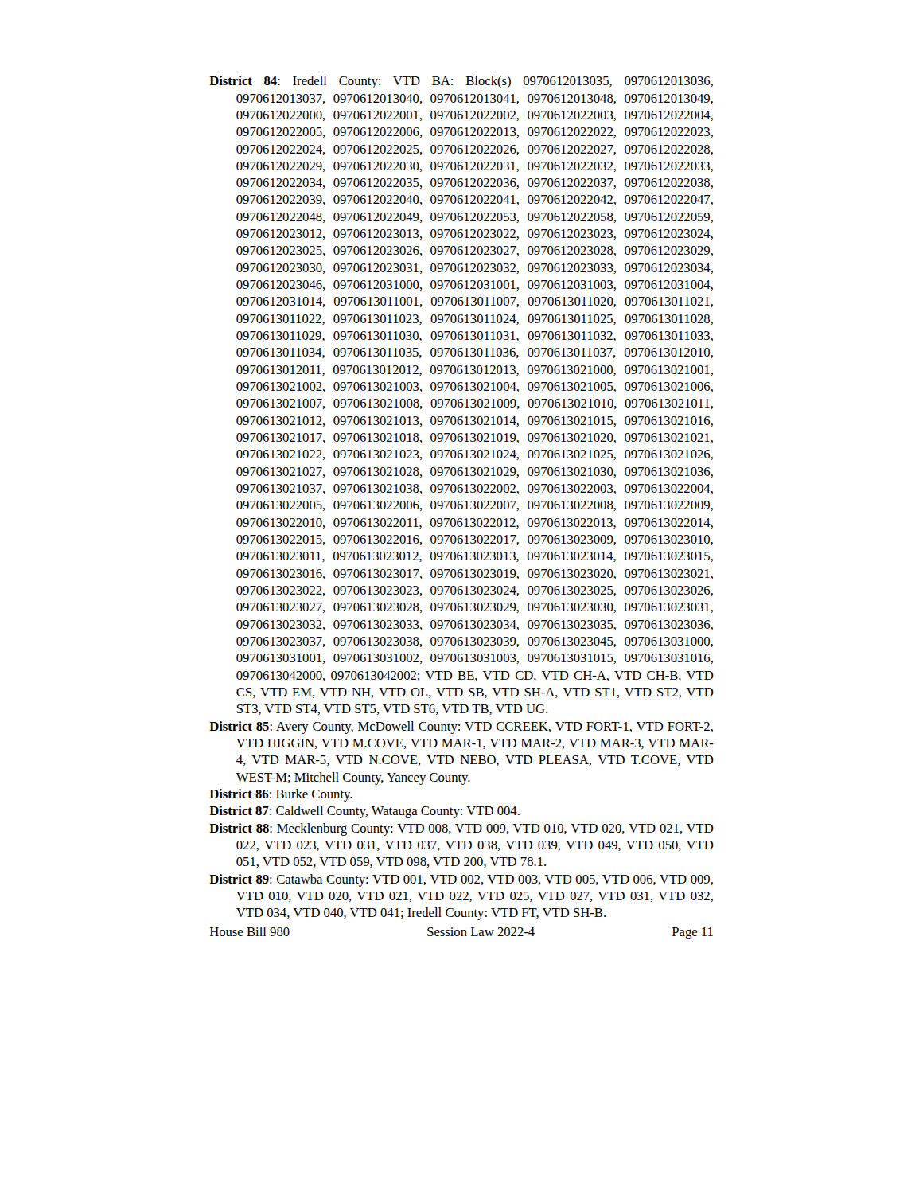District 84: Iredell County: VTD BA: Block(s) 0970612013035, 0970612013036, 0970612013037, 0970612013040, 0970612013041, 0970612013048, 0970612013049, 0970612022000, 0970612022001, 0970612022002, 0970612022003, 0970612022004, 0970612022005, 0970612022006, 0970612022013, 0970612022022, 0970612022023, 0970612022024, 0970612022025, 0970612022026, 0970612022027, 0970612022028, 0970612022029, 0970612022030, 0970612022031, 0970612022032, 0970612022033, 0970612022034, 0970612022035, 0970612022036, 0970612022037, 0970612022038, 0970612022039, 0970612022040, 0970612022041, 0970612022042, 0970612022047, 0970612022048, 0970612022049, 0970612022053, 0970612022058, 0970612022059, 0970612023012, 0970612023013, 0970612023022, 0970612023023, 0970612023024, 0970612023025, 0970612023026, 0970612023027, 0970612023028, 0970612023029, 0970612023030, 0970612023031, 0970612023032, 0970612023033, 0970612023034, 0970612023046, 0970612031000, 0970612031001, 0970612031003, 0970612031004, 0970612031014, 0970613011001, 0970613011007, 0970613011020, 0970613011021, 0970613011022, 0970613011023, 0970613011024, 0970613011025, 0970613011028, 0970613011029, 0970613011030, 0970613011031, 0970613011032, 0970613011033, 0970613011034, 0970613011035, 0970613011036, 0970613011037, 0970613012010, 0970613012011, 0970613012012, 0970613012013, 0970613021000, 0970613021001, 0970613021002, 0970613021003, 0970613021004, 0970613021005, 0970613021006, 0970613021007, 0970613021008, 0970613021009, 0970613021010, 0970613021011, 0970613021012, 0970613021013, 0970613021014, 0970613021015, 0970613021016, 0970613021017, 0970613021018, 0970613021019, 0970613021020, 0970613021021, 0970613021022, 0970613021023, 0970613021024, 0970613021025, 0970613021026, 0970613021027, 0970613021028, 0970613021029, 0970613021030, 0970613021036, 0970613021037, 0970613021038, 0970613022002, 0970613022003, 0970613022004, 0970613022005, 0970613022006, 0970613022007, 0970613022008, 0970613022009, 0970613022010, 0970613022011, 0970613022012, 0970613022013, 0970613022014, 0970613022015, 0970613022016, 0970613022017, 0970613023009, 0970613023010, 0970613023011, 0970613023012, 0970613023013, 0970613023014, 0970613023015, 0970613023016, 0970613023017, 0970613023019, 0970613023020, 0970613023021, 0970613023022, 0970613023023, 0970613023024, 0970613023025, 0970613023026, 0970613023027, 0970613023028, 0970613023029, 0970613023030, 0970613023031, 0970613023032, 0970613023033, 0970613023034, 0970613023035, 0970613023036, 0970613023037, 0970613023038, 0970613023039, 0970613023045, 0970613031000, 0970613031001, 0970613031002, 0970613031003, 0970613031015, 0970613031016, 0970613042000, 0970613042002; VTD BE, VTD CD, VTD CH-A, VTD CH-B, VTD CS, VTD EM, VTD NH, VTD OL, VTD SB, VTD SH-A, VTD ST1, VTD ST2, VTD ST3, VTD ST4, VTD ST5, VTD ST6, VTD TB, VTD UG.
District 85: Avery County, McDowell County: VTD CCREEK, VTD FORT-1, VTD FORT-2, VTD HIGGIN, VTD M.COVE, VTD MAR-1, VTD MAR-2, VTD MAR-3, VTD MAR-4, VTD MAR-5, VTD N.COVE, VTD NEBO, VTD PLEASA, VTD T.COVE, VTD WEST-M; Mitchell County, Yancey County.
District 86: Burke County.
District 87: Caldwell County, Watauga County: VTD 004.
District 88: Mecklenburg County: VTD 008, VTD 009, VTD 010, VTD 020, VTD 021, VTD 022, VTD 023, VTD 031, VTD 037, VTD 038, VTD 039, VTD 049, VTD 050, VTD 051, VTD 052, VTD 059, VTD 098, VTD 200, VTD 78.1.
District 89: Catawba County: VTD 001, VTD 002, VTD 003, VTD 005, VTD 006, VTD 009, VTD 010, VTD 020, VTD 021, VTD 022, VTD 025, VTD 027, VTD 031, VTD 032, VTD 034, VTD 040, VTD 041; Iredell County: VTD FT, VTD SH-B.
House Bill 980 Session Law 2022-4 Page 11